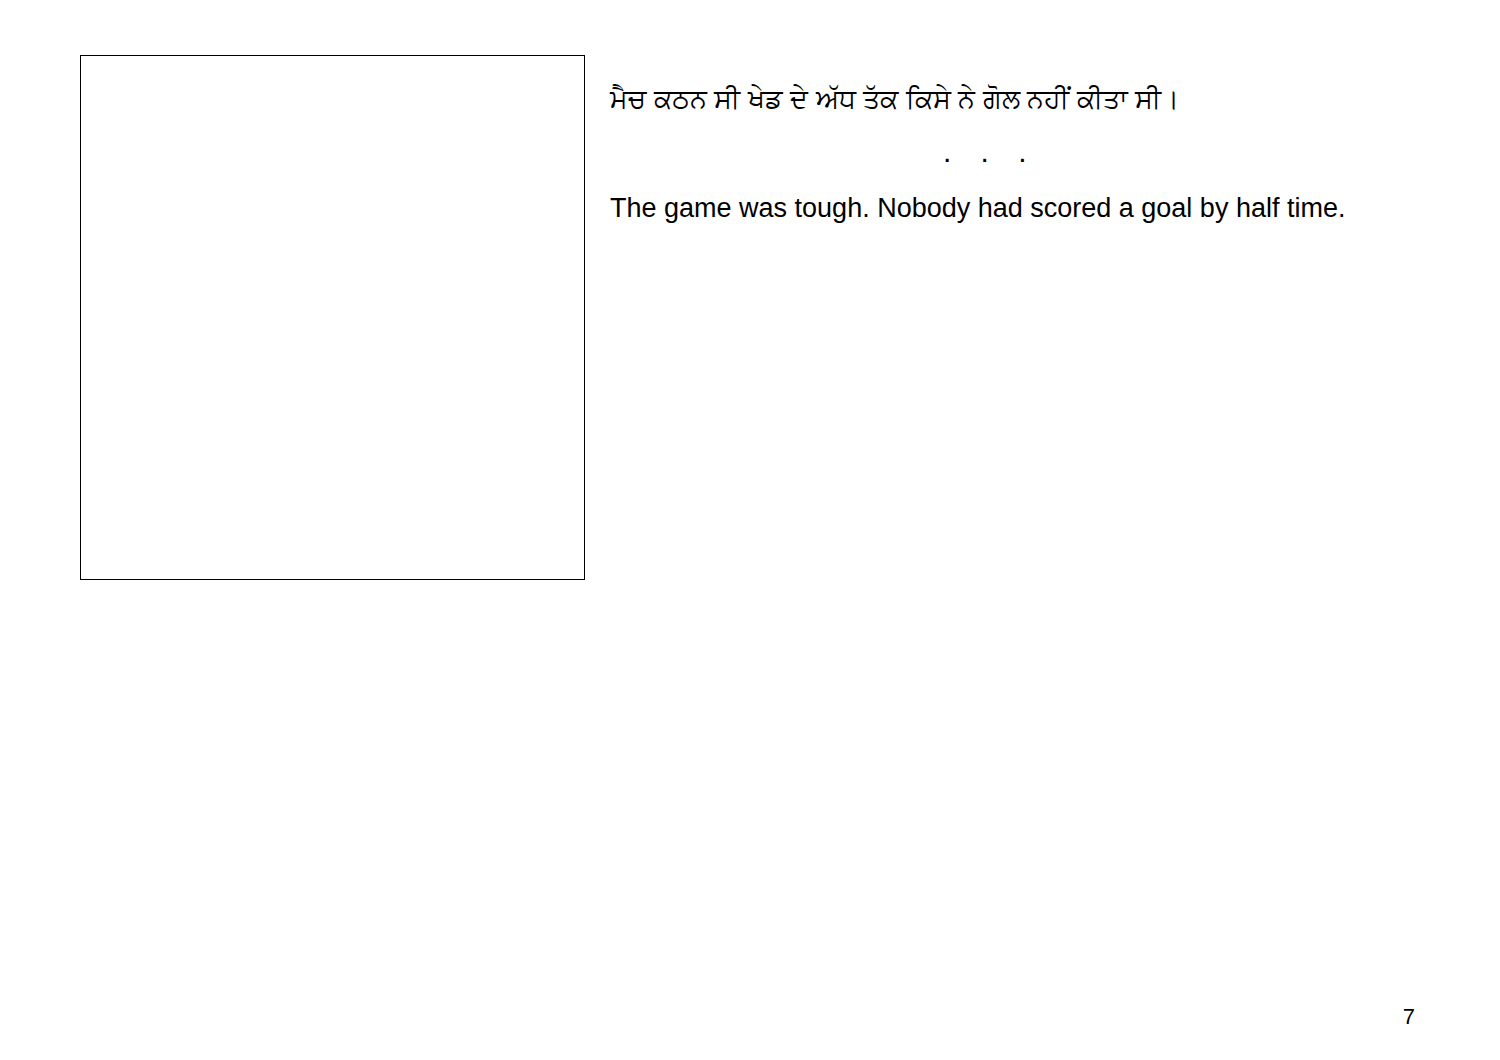ਮੈਚ ਕਠਨ ਸੀ ਖੇਡ ਦੇ ਅੱਧ ਤੱਕ ਕਿਸੇ ਨੇ ਗੋਲ ਨਹੀਂ ਕੀਤਾ ਸੀ।
. . .
The game was tough. Nobody had scored a goal by half time.
7